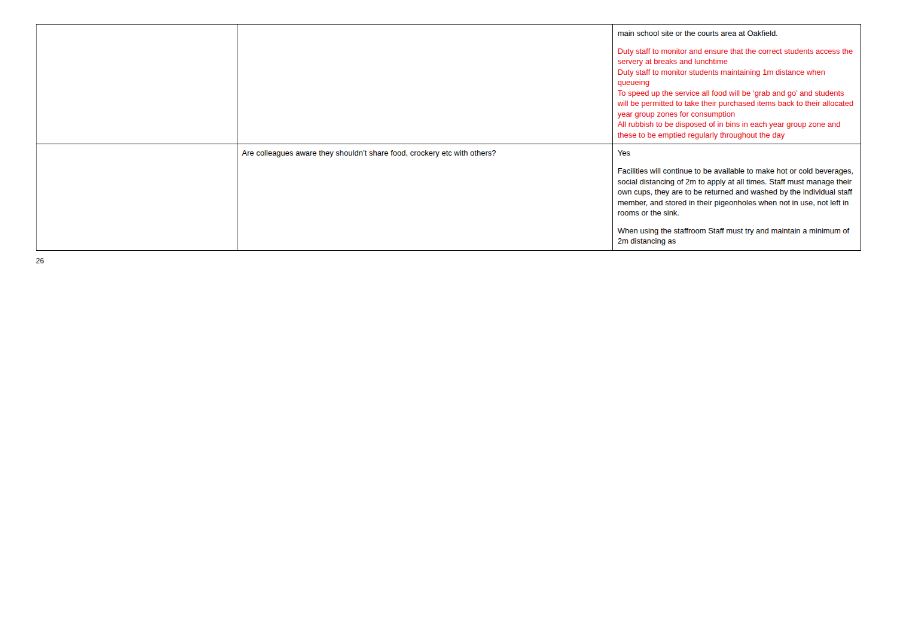| | | main school site or the courts area at Oakfield. Duty staff to monitor and ensure that the correct students access the servery at breaks and lunchtime Duty staff to monitor students maintaining 1m distance when queueing To speed up the service all food will be ‘grab and go’ and students will be permitted to take their purchased items back to their allocated year group zones for consumption All rubbish to be disposed of in bins in each year group zone and these to be emptied regularly throughout the day |
| | Are colleagues aware they shouldn’t share food, crockery etc with others? | Yes Facilities will continue to be available to make hot or cold beverages, social distancing of 2m to apply at all times. Staff must manage their own cups, they are to be returned and washed by the individual staff member, and stored in their pigeonholes when not in use, not left in rooms or the sink. When using the staffroom Staff must try and maintain a minimum of 2m distancing as |
26